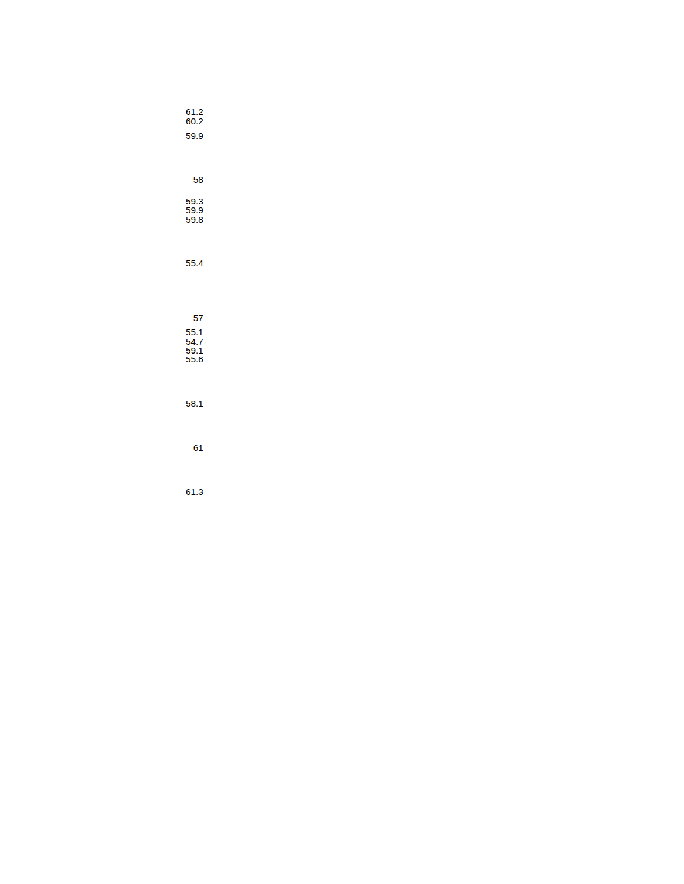61.2
60.2
59.9
58
59.3
59.9
59.8
55.4
57
55.1
54.7
59.1
55.6
58.1
61
61.3